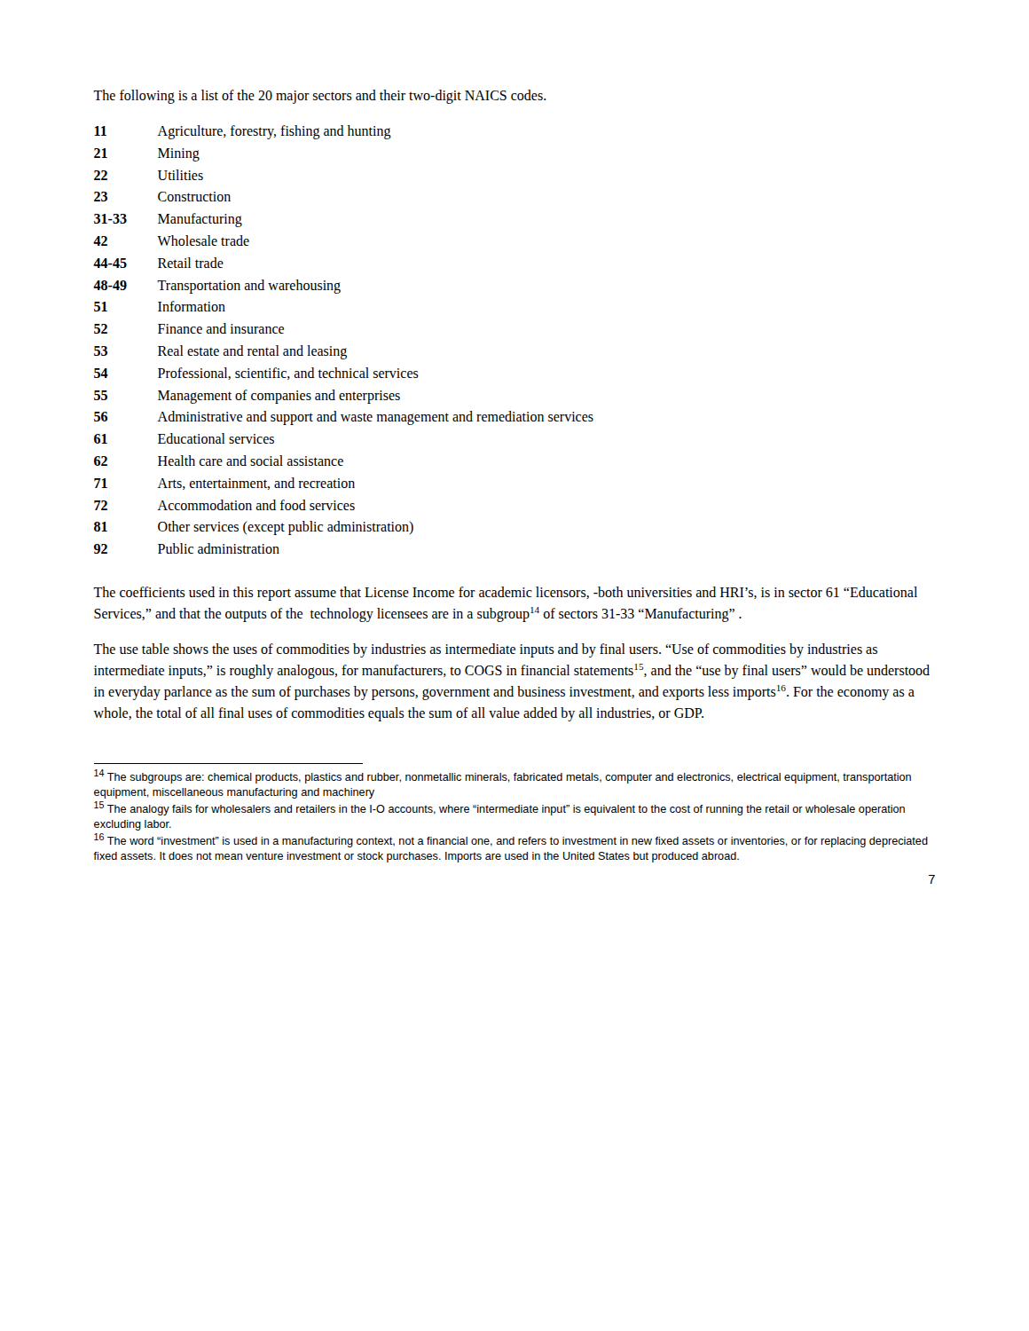The following is a list of the 20 major sectors and their two-digit NAICS codes.
11 Agriculture, forestry, fishing and hunting
21 Mining
22 Utilities
23 Construction
31-33 Manufacturing
42 Wholesale trade
44-45 Retail trade
48-49 Transportation and warehousing
51 Information
52 Finance and insurance
53 Real estate and rental and leasing
54 Professional, scientific, and technical services
55 Management of companies and enterprises
56 Administrative and support and waste management and remediation services
61 Educational services
62 Health care and social assistance
71 Arts, entertainment, and recreation
72 Accommodation and food services
81 Other services (except public administration)
92 Public administration
The coefficients used in this report assume that License Income for academic licensors, -both universities and HRI’s, is in sector 61 “Educational Services,” and that the outputs of the technology licensees are in a subgroup14 of sectors 31-33 “Manufacturing” .
The use table shows the uses of commodities by industries as intermediate inputs and by final users. “Use of commodities by industries as intermediate inputs,” is roughly analogous, for manufacturers, to COGS in financial statements15, and the “use by final users” would be understood in everyday parlance as the sum of purchases by persons, government and business investment, and exports less imports16. For the economy as a whole, the total of all final uses of commodities equals the sum of all value added by all industries, or GDP.
14 The subgroups are: chemical products, plastics and rubber, nonmetallic minerals, fabricated metals, computer and electronics, electrical equipment, transportation equipment, miscellaneous manufacturing and machinery
15 The analogy fails for wholesalers and retailers in the I-O accounts, where “intermediate input” is equivalent to the cost of running the retail or wholesale operation excluding labor.
16 The word “investment” is used in a manufacturing context, not a financial one, and refers to investment in new fixed assets or inventories, or for replacing depreciated fixed assets. It does not mean venture investment or stock purchases. Imports are used in the United States but produced abroad.
7